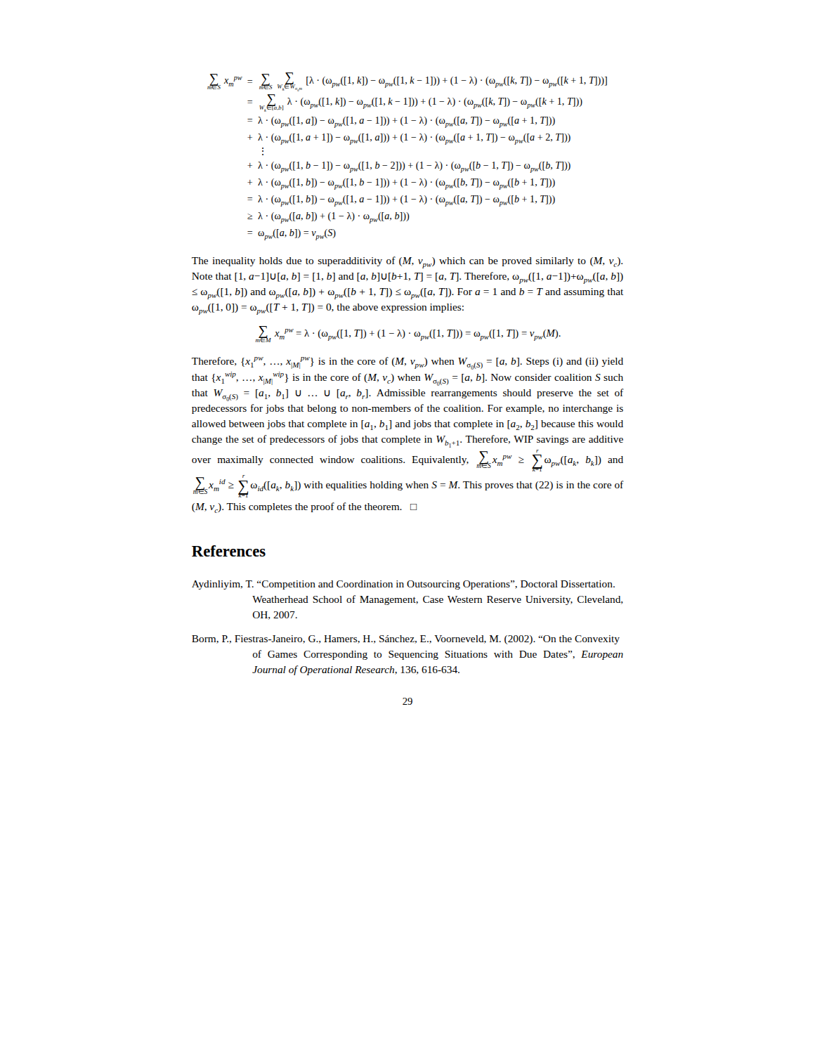| ∑ m ∈ S x m pw | = | ∑ m ∈ S ∑ W k ∈ W σ 0 m [λ · (ω pw ([1, k ]) − ω pw ([1, k − 1])) + (1 − λ) · (ω pw ([ k , T ]) − ω pw ([ k + 1, T ]))] |
| | = | ∑ W k ∈[ a , b ] λ · (ω pw ([1, k ]) − ω pw ([1, k − 1])) + (1 − λ) · (ω pw ([ k , T ]) − ω pw ([ k + 1, T ])) |
| | = | λ · (ω pw ([1, a ]) − ω pw ([1, a − 1])) + (1 − λ) · (ω pw ([ a , T ]) − ω pw ([ a + 1, T ])) |
| | + | λ · (ω pw ([1, a + 1]) − ω pw ([1, a ])) + (1 − λ) · (ω pw ([ a + 1, T ]) − ω pw ([ a + 2, T ])) |
| | | ⋮ |
| | + | λ · (ω pw ([1, b − 1]) − ω pw ([1, b − 2])) + (1 − λ) · (ω pw ([ b − 1, T ]) − ω pw ([ b , T ])) |
| | + | λ · (ω pw ([1, b ]) − ω pw ([1, b − 1])) + (1 − λ) · (ω pw ([ b , T ]) − ω pw ([ b + 1, T ])) |
| | = | λ · (ω pw ([1, b ]) − ω pw ([1, a − 1])) + (1 − λ) · (ω pw ([ a , T ]) − ω pw ([ b + 1, T ])) |
| | ≥ | λ · (ω pw ([ a , b ]) + (1 − λ) · ω pw ([ a , b ])) |
| | = | ω pw ([ a , b ]) = v pw ( S ) |
The inequality holds due to superadditivity of (M, vpw) which can be proved similarly to (M, vc). Note that [1, a−1]∪[a, b] = [1, b] and [a, b]∪[b+1, T] = [a, T]. Therefore, ωpw([1, a−1])+ωpw([a, b]) ≤ ωpw([1, b]) and ωpw([a, b]) + ωpw([b + 1, T]) ≤ ωpw([a, T]). For a = 1 and b = T and assuming that ωpw([1, 0]) = ωpw([T + 1, T]) = 0, the above expression implies:
∑m∈M xmpw = λ · (ωpw([1, T]) + (1 − λ) · ωpw([1, T])) = ωpw([1, T]) = vpw(M).
Therefore, {x1pw, …, x|M|pw} is in the core of (M, vpw) when Wσ0(S) = [a, b]. Steps (i) and (ii) yield that {x1wip, …, x|M|wip} is in the core of (M, vc) when Wσ0(S) = [a, b]. Now consider coalition S such that Wσ0(S) = [a1, b1] ∪ … ∪ [ar, br]. Admissible rearrangements should preserve the set of predecessors for jobs that belong to non-members of the coalition. For example, no interchange is allowed between jobs that complete in [a1, b1] and jobs that complete in [a2, b2] because this would change the set of predecessors of jobs that complete in Wb1+1. Therefore, WIP savings are additive over maximally connected window coalitions. Equivalently, ∑m∈S xmpw ≥ r∑k=1ωpw([ak, bk]) and ∑m∈S xmid ≥ r∑k=1ωid([ak, bk]) with equalities holding when S = M. This proves that (22) is in the core of (M, vc). This completes the proof of the theorem. □
References
Aydinliyim, T. “Competition and Coordination in Outsourcing Operations”, Doctoral Dissertation. Weatherhead School of Management, Case Western Reserve University, Cleveland, OH, 2007.
Borm, P., Fiestras-Janeiro, G., Hamers, H., Sánchez, E., Voorneveld, M. (2002). “On the Convexity of Games Corresponding to Sequencing Situations with Due Dates”, European Journal of Operational Research, 136, 616-634.
29